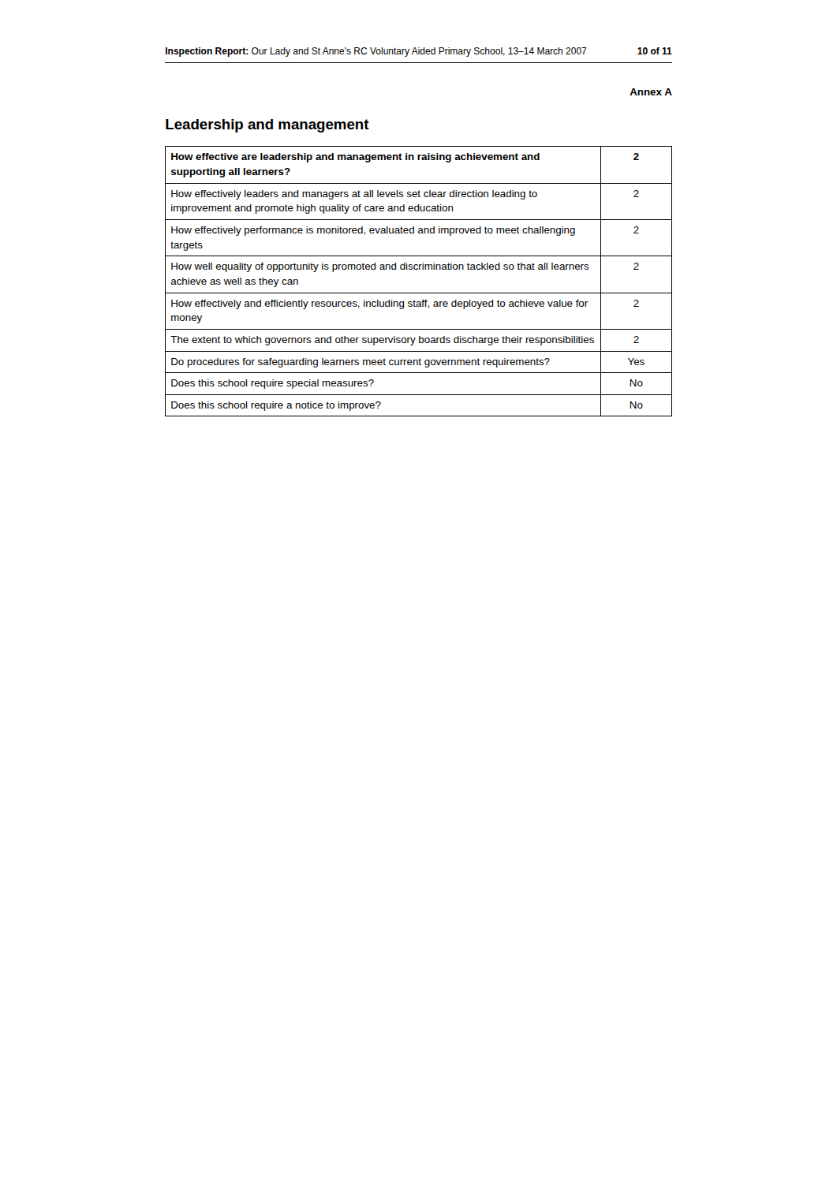Inspection Report: Our Lady and St Anne's RC Voluntary Aided Primary School, 13–14 March 2007
10 of 11
Annex A
Leadership and management
| How effective are leadership and management in raising achievement and supporting all learners? | 2 |
| How effectively leaders and managers at all levels set clear direction leading to improvement and promote high quality of care and education | 2 |
| How effectively performance is monitored, evaluated and improved to meet challenging targets | 2 |
| How well equality of opportunity is promoted and discrimination tackled so that all learners achieve as well as they can | 2 |
| How effectively and efficiently resources, including staff, are deployed to achieve value for money | 2 |
| The extent to which governors and other supervisory boards discharge their responsibilities | 2 |
| Do procedures for safeguarding learners meet current government requirements? | Yes |
| Does this school require special measures? | No |
| Does this school require a notice to improve? | No |